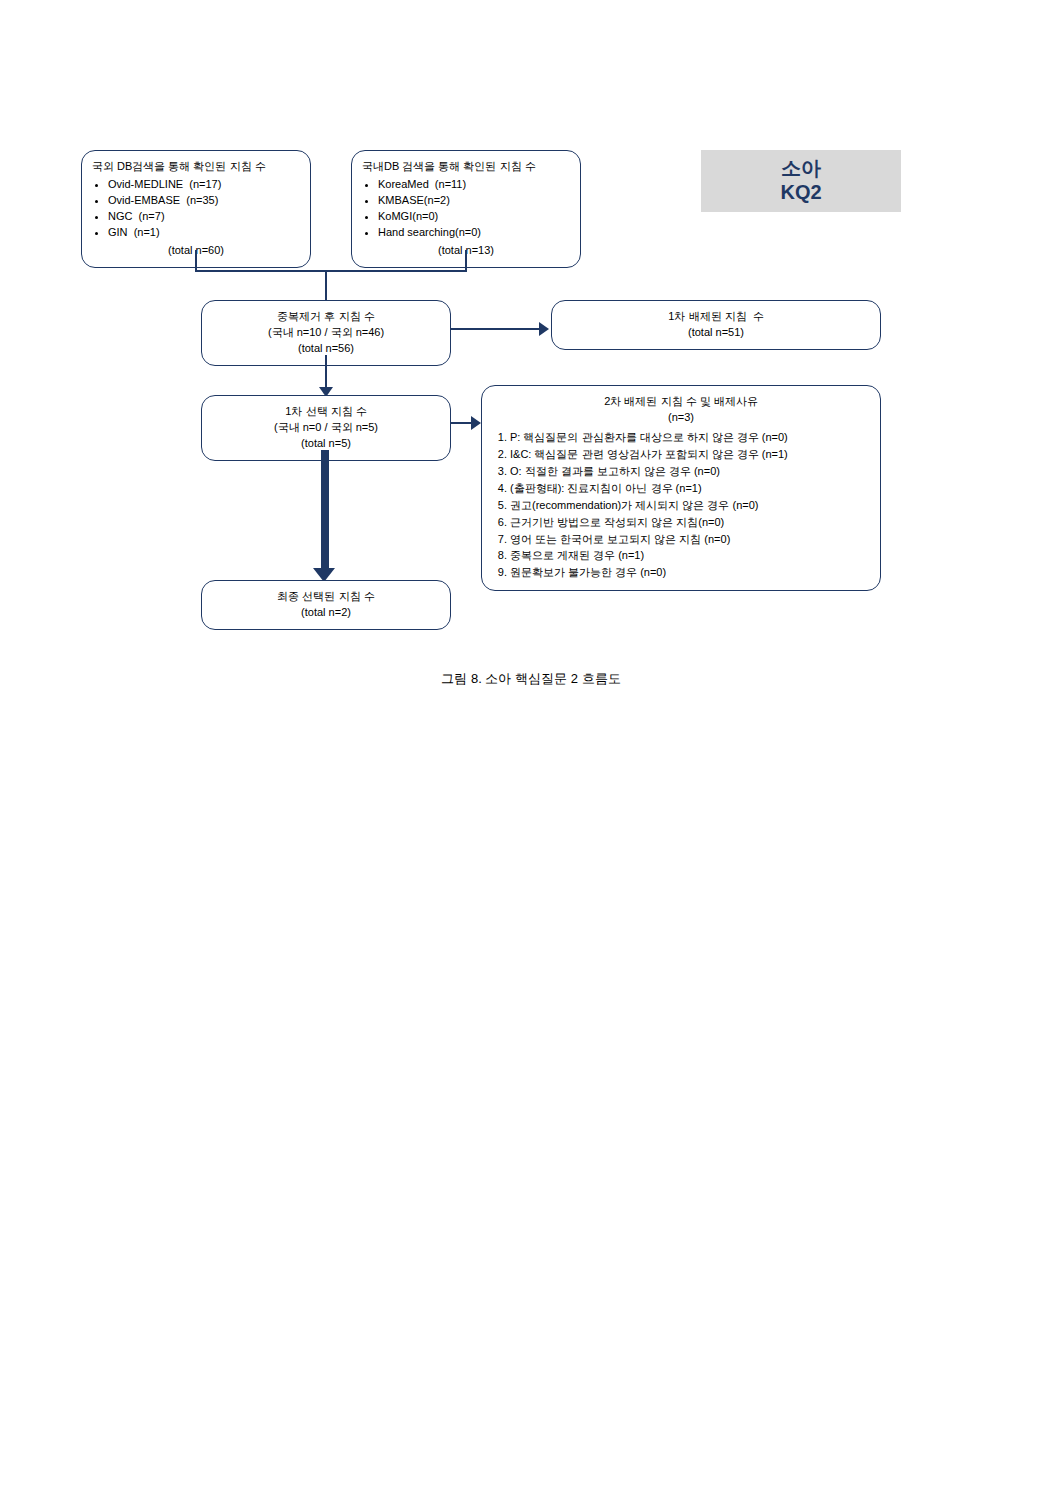국외 DB검색을 통해 확인된 지침 수
Ovid-MEDLINE (n=17)
Ovid-EMBASE (n=35)
NGC (n=7)
GIN (n=1)
(total n=60)
국내DB 검색을 통해 확인된 지침 수
KoreaMed (n=11)
KMBASE(n=2)
KoMGI(n=0)
Hand searching(n=0)
(total n=13)
소아
KQ2
중복제거 후 지침 수
(국내 n=10 / 국외 n=46)
(total n=56)
1차 배제된 지침 수
(total n=51)
1차 선택 지침 수
(국내 n=0 / 국외 n=5)
(total n=5)
2차 배제된 지침 수 및 배제사유
(n=3)
P: 핵심질문의 관심환자를 대상으로 하지 않은 경우 (n=0)
I&C: 핵심질문 관련 영상검사가 포함되지 않은 경우 (n=1)
O: 적절한 결과를 보고하지 않은 경우 (n=0)
(출판형태): 진료지침이 아닌 경우 (n=1)
권고(recommendation)가 제시되지 않은 경우 (n=0)
근거기반 방법으로 작성되지 않은 지침(n=0)
영어 또는 한국어로 보고되지 않은 지침 (n=0)
중복으로 게재된 경우 (n=1)
원문확보가 불가능한 경우 (n=0)
최종 선택된 지침 수
(total n=2)
그림 8. 소아 핵심질문 2 흐름도